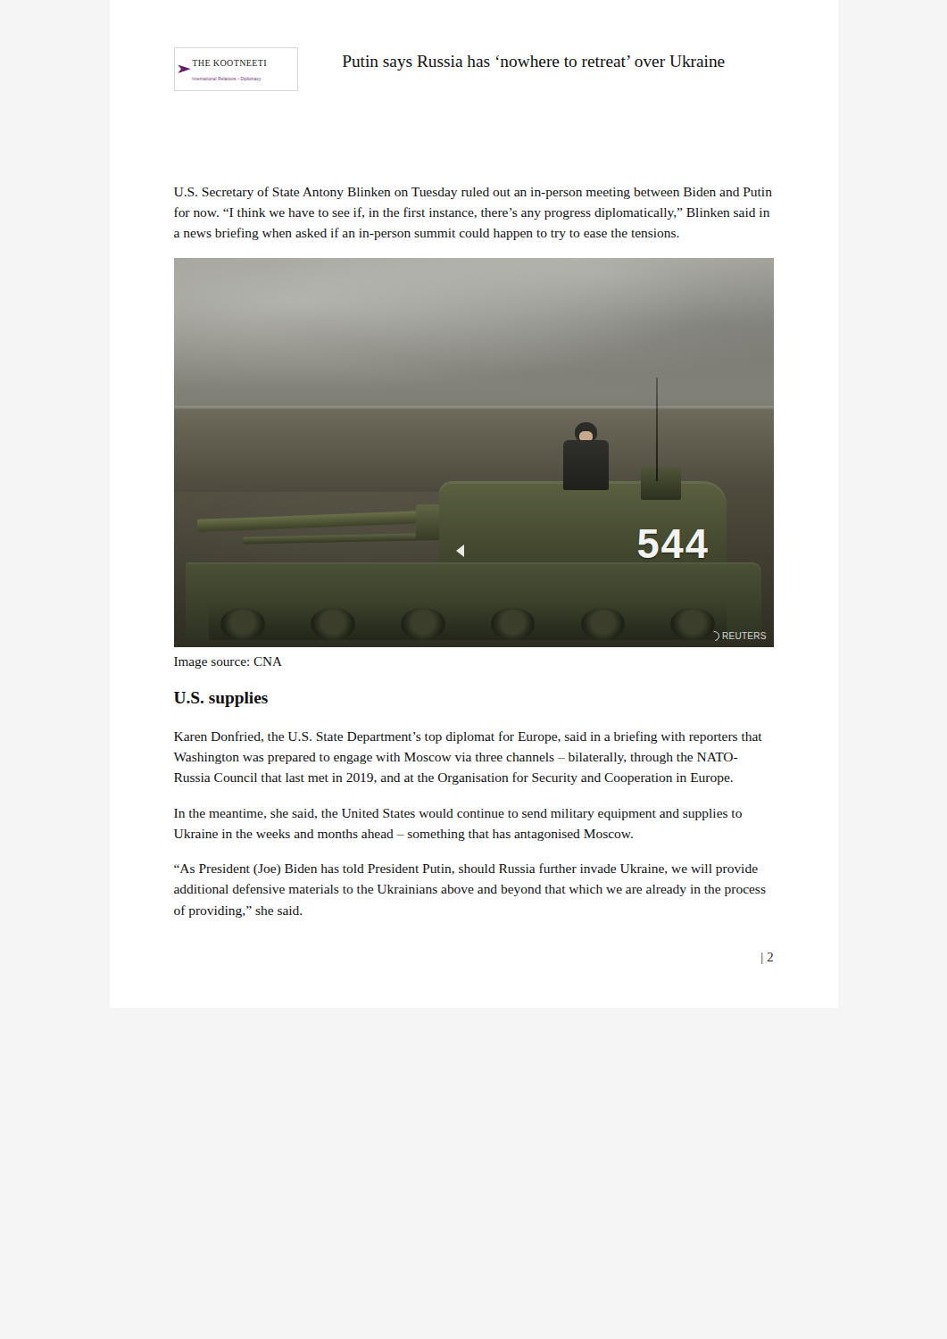➤THE KOOTNEETI
International Relations • Diplomacy
Putin says Russia has ‘nowhere to retreat’ over Ukraine
U.S. Secretary of State Antony Blinken on Tuesday ruled out an in-person meeting between Biden and Putin for now. “I think we have to see if, in the first instance, there’s any progress diplomatically,” Blinken said in a news briefing when asked if an in-person summit could happen to try to ease the tensions.
544
REUTERS
Image source: CNA
U.S. supplies
Karen Donfried, the U.S. State Department’s top diplomat for Europe, said in a briefing with reporters that Washington was prepared to engage with Moscow via three channels – bilaterally, through the NATO-Russia Council that last met in 2019, and at the Organisation for Security and Cooperation in Europe.
In the meantime, she said, the United States would continue to send military equipment and supplies to Ukraine in the weeks and months ahead – something that has antagonised Moscow.
“As President (Joe) Biden has told President Putin, should Russia further invade Ukraine, we will provide additional defensive materials to the Ukrainians above and beyond that which we are already in the process of providing,” she said.
|2